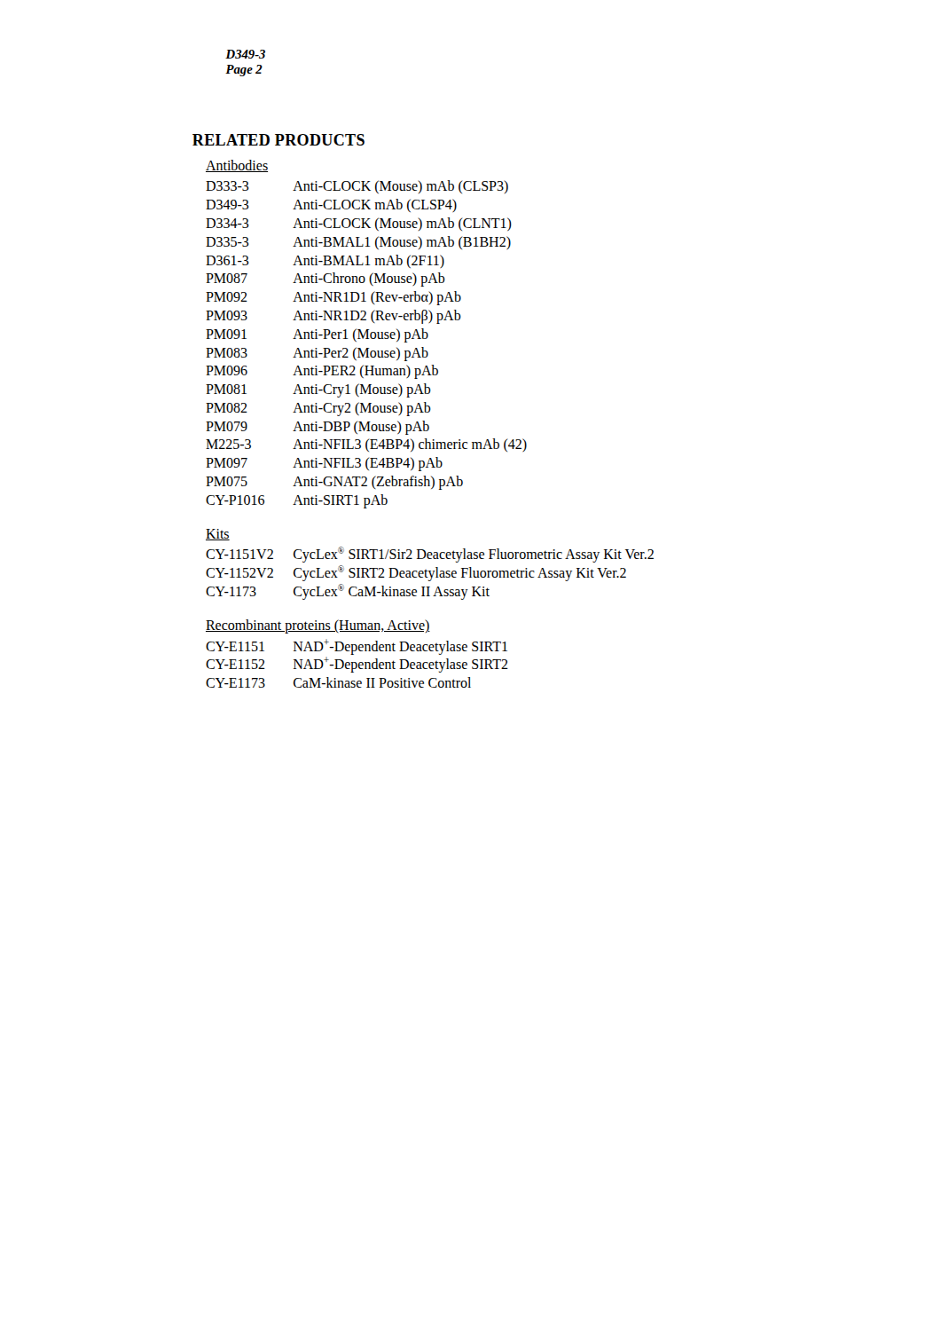D349-3 Page 2
RELATED PRODUCTS
Antibodies
| D333-3 | Anti-CLOCK (Mouse) mAb (CLSP3) |
| D349-3 | Anti-CLOCK mAb (CLSP4) |
| D334-3 | Anti-CLOCK (Mouse) mAb (CLNT1) |
| D335-3 | Anti-BMAL1 (Mouse) mAb (B1BH2) |
| D361-3 | Anti-BMAL1 mAb (2F11) |
| PM087 | Anti-Chrono (Mouse) pAb |
| PM092 | Anti-NR1D1 (Rev-erb α ) pAb |
| PM093 | Anti-NR1D2 (Rev-erb β ) pAb |
| PM091 | Anti-Per1 (Mouse) pAb |
| PM083 | Anti-Per2 (Mouse) pAb |
| PM096 | Anti-PER2 (Human) pAb |
| PM081 | Anti-Cry1 (Mouse) pAb |
| PM082 | Anti-Cry2 (Mouse) pAb |
| PM079 | Anti-DBP (Mouse) pAb |
| M225-3 | Anti-NFIL3 (E4BP4) chimeric mAb (42) |
| PM097 | Anti-NFIL3 (E4BP4) pAb |
| PM075 | Anti-GNAT2 (Zebrafish) pAb |
| CY-P1016 | Anti-SIRT1 pAb |
Kits
| CY-1151V2 | CycLex ® SIRT1/Sir2 Deacetylase Fluorometric Assay Kit Ver.2 |
| CY-1152V2 | CycLex ® SIRT2 Deacetylase Fluorometric Assay Kit Ver.2 |
| CY-1173 | CycLex ® CaM-kinase II Assay Kit |
Recombinant proteins (Human, Active)
| CY-E1151 | NAD + -Dependent Deacetylase SIRT1 |
| CY-E1152 | NAD + -Dependent Deacetylase SIRT2 |
| CY-E1173 | CaM-kinase II Positive Control |